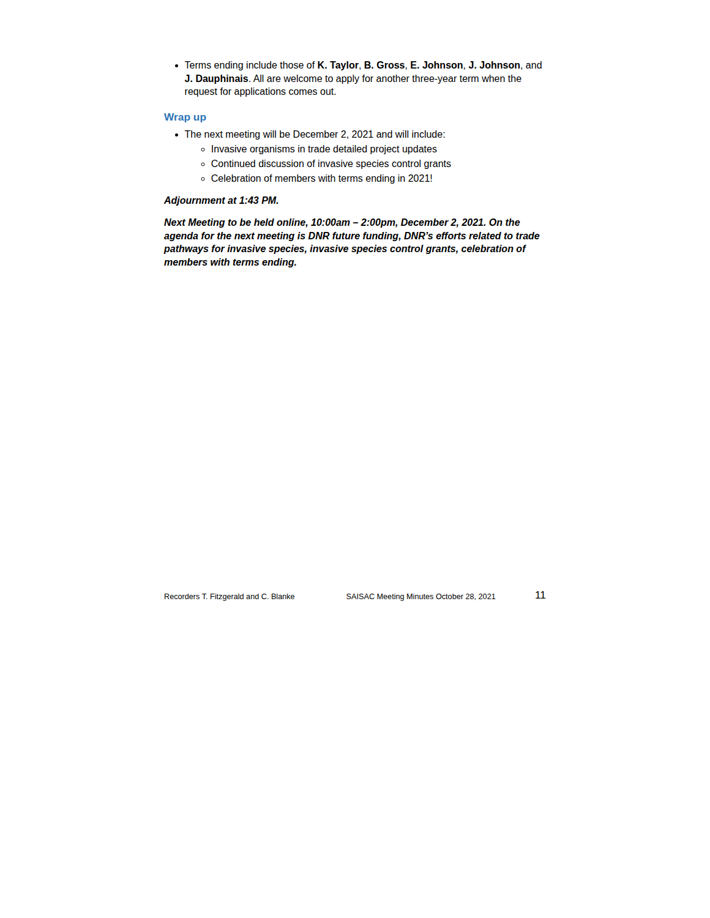Terms ending include those of K. Taylor, B. Gross, E. Johnson, J. Johnson, and J. Dauphinais. All are welcome to apply for another three-year term when the request for applications comes out.
Wrap up
The next meeting will be December 2, 2021 and will include:
Invasive organisms in trade detailed project updates
Continued discussion of invasive species control grants
Celebration of members with terms ending in 2021!
Adjournment at 1:43 PM.
Next Meeting to be held online, 10:00am – 2:00pm, December 2, 2021. On the agenda for the next meeting is DNR future funding, DNR’s efforts related to trade pathways for invasive species, invasive species control grants, celebration of members with terms ending.
Recorders T. Fitzgerald and C. Blanke
SAISAC Meeting Minutes October 28, 2021
11